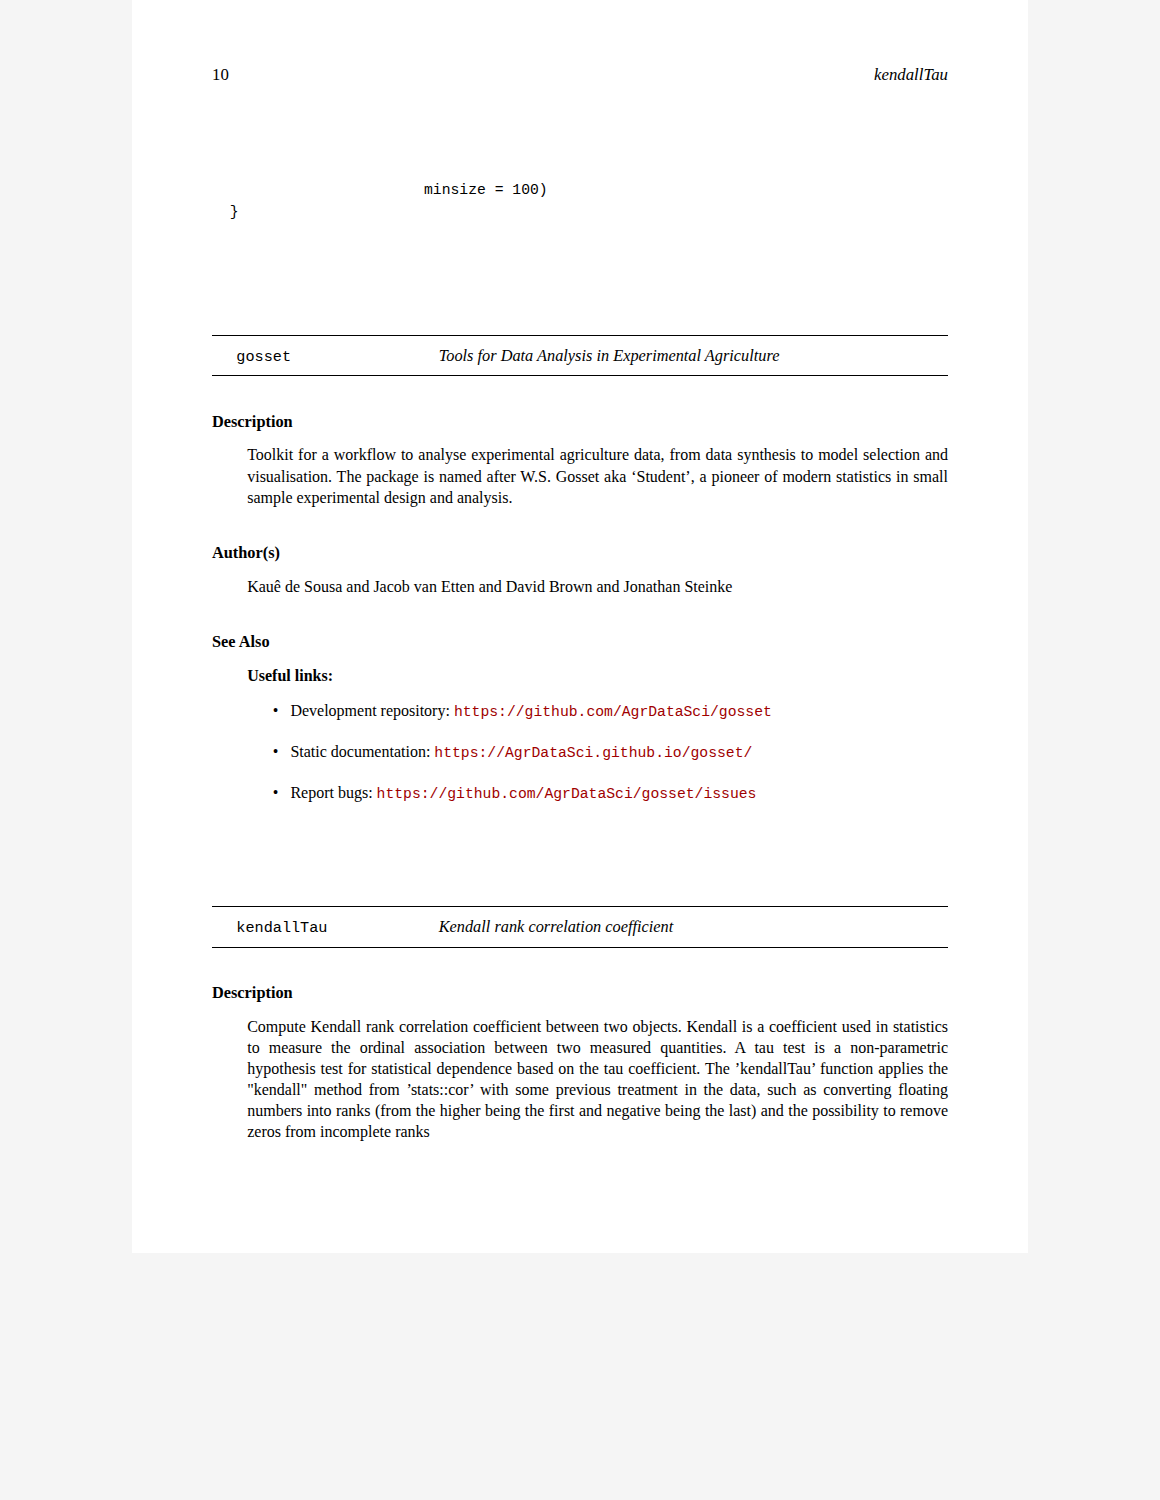10 kendallTau
                        minsize = 100)
  }
gosset Tools for Data Analysis in Experimental Agriculture
Description
Toolkit for a workflow to analyse experimental agriculture data, from data synthesis to model selection and visualisation. The package is named after W.S. Gosset aka ‘Student’, a pioneer of modern statistics in small sample experimental design and analysis.
Author(s)
Kauê de Sousa and Jacob van Etten and David Brown and Jonathan Steinke
See Also
Useful links:
Development repository: https://github.com/AgrDataSci/gosset
Static documentation: https://AgrDataSci.github.io/gosset/
Report bugs: https://github.com/AgrDataSci/gosset/issues
kendallTau Kendall rank correlation coefficient
Description
Compute Kendall rank correlation coefficient between two objects. Kendall is a coefficient used in statistics to measure the ordinal association between two measured quantities. A tau test is a non-parametric hypothesis test for statistical dependence based on the tau coefficient. The ’kendallTau’ function applies the "kendall" method from ’stats::cor’ with some previous treatment in the data, such as converting floating numbers into ranks (from the higher being the first and negative being the last) and the possibility to remove zeros from incomplete ranks